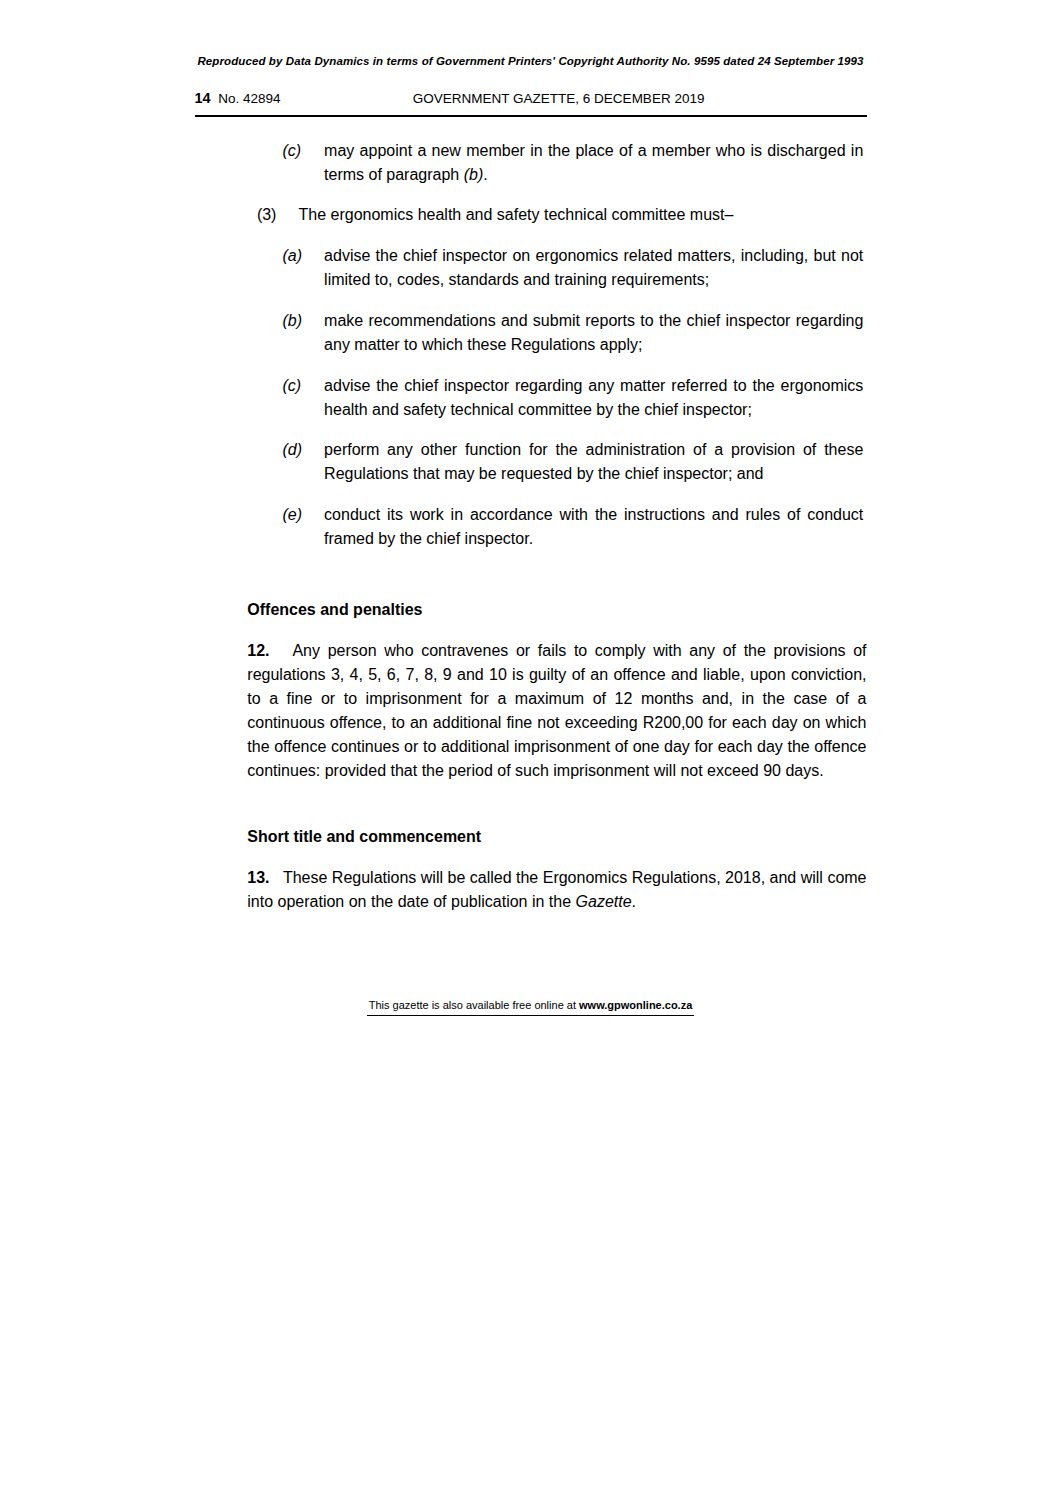Reproduced by Data Dynamics in terms of Government Printers' Copyright Authority No. 9595 dated 24 September 1993
14 No. 42894
GOVERNMENT GAZETTE, 6 DECEMBER 2019
(c)
may appoint a new member in the place of a member who is discharged in terms of paragraph (b).
(3)
The ergonomics health and safety technical committee must–
(a)
advise the chief inspector on ergonomics related matters, including, but not limited to, codes, standards and training requirements;
(b)
make recommendations and submit reports to the chief inspector regarding any matter to which these Regulations apply;
(c)
advise the chief inspector regarding any matter referred to the ergonomics health and safety technical committee by the chief inspector;
(d)
perform any other function for the administration of a provision of these Regulations that may be requested by the chief inspector; and
(e)
conduct its work in accordance with the instructions and rules of conduct framed by the chief inspector.
Offences and penalties
12. Any person who contravenes or fails to comply with any of the provisions of regulations 3, 4, 5, 6, 7, 8, 9 and 10 is guilty of an offence and liable, upon conviction, to a fine or to imprisonment for a maximum of 12 months and, in the case of a continuous offence, to an additional fine not exceeding R200,00 for each day on which the offence continues or to additional imprisonment of one day for each day the offence continues: provided that the period of such imprisonment will not exceed 90 days.
Short title and commencement
13. These Regulations will be called the Ergonomics Regulations, 2018, and will come into operation on the date of publication in the Gazette.
This gazette is also available free online at www.gpwonline.co.za